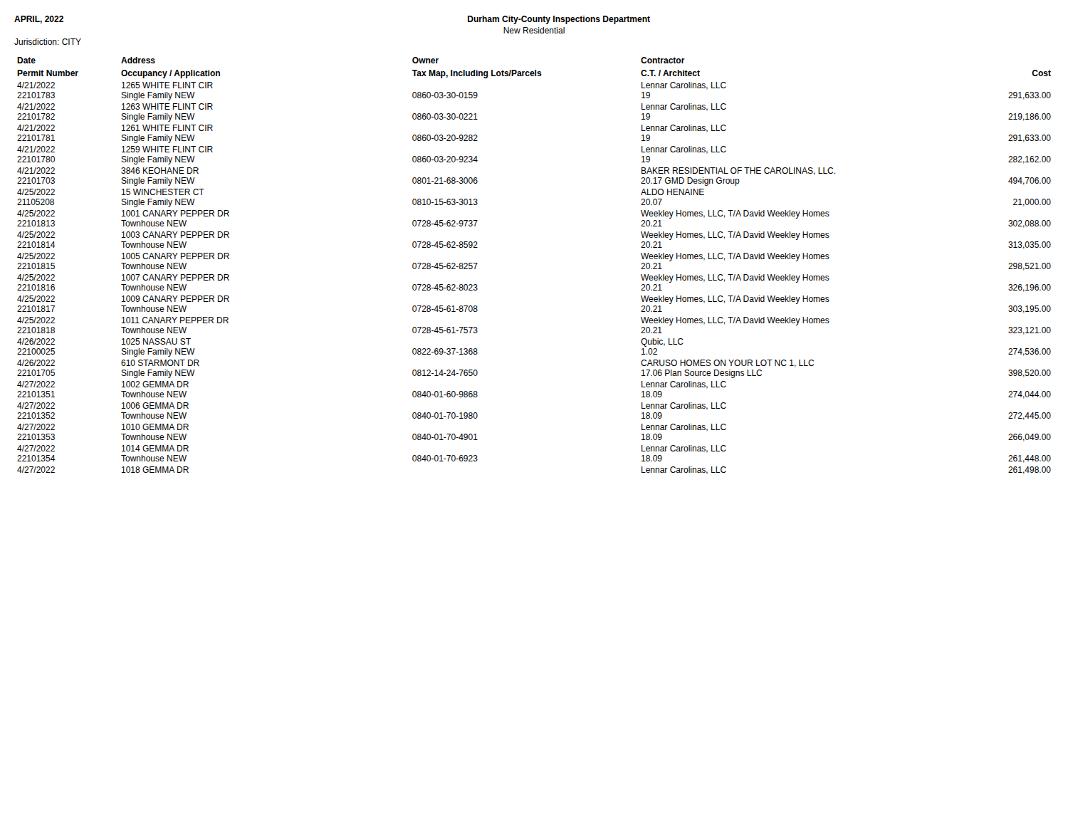APRIL, 2022
Durham City-County Inspections Department
New Residential
Jurisdiction: CITY
| Date | Address | Owner | Contractor | |
| --- | --- | --- | --- | --- |
| Permit Number | Occupancy / Application | Tax Map, Including Lots/Parcels | C.T. / Architect | Cost |
| 4/21/2022 22101783 | 1265 WHITE FLINT CIR Single Family NEW | 0860-03-30-0159 | Lennar Carolinas, LLC 19 | 291,633.00 |
| 4/21/2022 22101782 | 1263 WHITE FLINT CIR Single Family NEW | 0860-03-30-0221 | Lennar Carolinas, LLC 19 | 219,186.00 |
| 4/21/2022 22101781 | 1261 WHITE FLINT CIR Single Family NEW | 0860-03-20-9282 | Lennar Carolinas, LLC 19 | 291,633.00 |
| 4/21/2022 22101780 | 1259 WHITE FLINT CIR Single Family NEW | 0860-03-20-9234 | Lennar Carolinas, LLC 19 | 282,162.00 |
| 4/21/2022 22101703 | 3846 KEOHANE DR Single Family NEW | 0801-21-68-3006 | BAKER RESIDENTIAL OF THE CAROLINAS, LLC. 20.17 GMD Design Group | 494,706.00 |
| 4/25/2022 21105208 | 15 WINCHESTER CT Single Family NEW | 0810-15-63-3013 | ALDO HENAINE 20.07 | 21,000.00 |
| 4/25/2022 22101813 | 1001 CANARY PEPPER DR Townhouse NEW | 0728-45-62-9737 | Weekley Homes, LLC, T/A David Weekley Homes 20.21 | 302,088.00 |
| 4/25/2022 22101814 | 1003 CANARY PEPPER DR Townhouse NEW | 0728-45-62-8592 | Weekley Homes, LLC, T/A David Weekley Homes 20.21 | 313,035.00 |
| 4/25/2022 22101815 | 1005 CANARY PEPPER DR Townhouse NEW | 0728-45-62-8257 | Weekley Homes, LLC, T/A David Weekley Homes 20.21 | 298,521.00 |
| 4/25/2022 22101816 | 1007 CANARY PEPPER DR Townhouse NEW | 0728-45-62-8023 | Weekley Homes, LLC, T/A David Weekley Homes 20.21 | 326,196.00 |
| 4/25/2022 22101817 | 1009 CANARY PEPPER DR Townhouse NEW | 0728-45-61-8708 | Weekley Homes, LLC, T/A David Weekley Homes 20.21 | 303,195.00 |
| 4/25/2022 22101818 | 1011 CANARY PEPPER DR Townhouse NEW | 0728-45-61-7573 | Weekley Homes, LLC, T/A David Weekley Homes 20.21 | 323,121.00 |
| 4/26/2022 22100025 | 1025 NASSAU ST Single Family NEW | 0822-69-37-1368 | Qubic, LLC 1.02 | 274,536.00 |
| 4/26/2022 22101705 | 610 STARMONT DR Single Family NEW | 0812-14-24-7650 | CARUSO HOMES ON YOUR LOT NC 1, LLC 17.06 Plan Source Designs LLC | 398,520.00 |
| 4/27/2022 22101351 | 1002 GEMMA DR Townhouse NEW | 0840-01-60-9868 | Lennar Carolinas, LLC 18.09 | 274,044.00 |
| 4/27/2022 22101352 | 1006 GEMMA DR Townhouse NEW | 0840-01-70-1980 | Lennar Carolinas, LLC 18.09 | 272,445.00 |
| 4/27/2022 22101353 | 1010 GEMMA DR Townhouse NEW | 0840-01-70-4901 | Lennar Carolinas, LLC 18.09 | 266,049.00 |
| 4/27/2022 22101354 | 1014 GEMMA DR Townhouse NEW | 0840-01-70-6923 | Lennar Carolinas, LLC 18.09 | 261,448.00 |
| 4/27/2022 | 1018 GEMMA DR | | Lennar Carolinas, LLC | 261,498.00 |